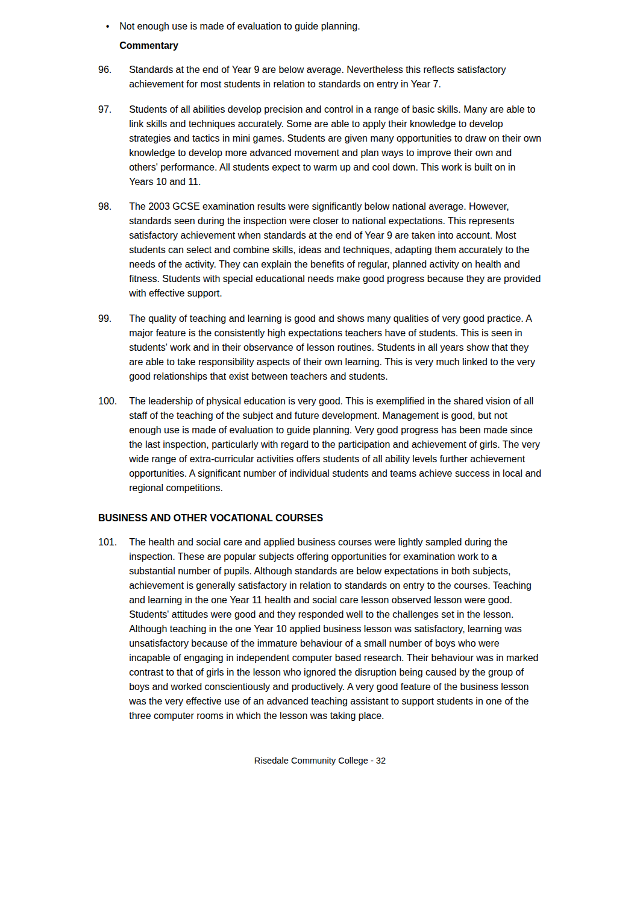Not enough use is made of evaluation to guide planning.
Commentary
96. Standards at the end of Year 9 are below average. Nevertheless this reflects satisfactory achievement for most students in relation to standards on entry in Year 7.
97. Students of all abilities develop precision and control in a range of basic skills. Many are able to link skills and techniques accurately. Some are able to apply their knowledge to develop strategies and tactics in mini games. Students are given many opportunities to draw on their own knowledge to develop more advanced movement and plan ways to improve their own and others' performance. All students expect to warm up and cool down. This work is built on in Years 10 and 11.
98. The 2003 GCSE examination results were significantly below national average. However, standards seen during the inspection were closer to national expectations. This represents satisfactory achievement when standards at the end of Year 9 are taken into account. Most students can select and combine skills, ideas and techniques, adapting them accurately to the needs of the activity. They can explain the benefits of regular, planned activity on health and fitness. Students with special educational needs make good progress because they are provided with effective support.
99. The quality of teaching and learning is good and shows many qualities of very good practice. A major feature is the consistently high expectations teachers have of students. This is seen in students' work and in their observance of lesson routines. Students in all years show that they are able to take responsibility aspects of their own learning. This is very much linked to the very good relationships that exist between teachers and students.
100. The leadership of physical education is very good. This is exemplified in the shared vision of all staff of the teaching of the subject and future development. Management is good, but not enough use is made of evaluation to guide planning. Very good progress has been made since the last inspection, particularly with regard to the participation and achievement of girls. The very wide range of extra-curricular activities offers students of all ability levels further achievement opportunities. A significant number of individual students and teams achieve success in local and regional competitions.
BUSINESS AND OTHER VOCATIONAL COURSES
101. The health and social care and applied business courses were lightly sampled during the inspection. These are popular subjects offering opportunities for examination work to a substantial number of pupils. Although standards are below expectations in both subjects, achievement is generally satisfactory in relation to standards on entry to the courses. Teaching and learning in the one Year 11 health and social care lesson observed lesson were good. Students' attitudes were good and they responded well to the challenges set in the lesson. Although teaching in the one Year 10 applied business lesson was satisfactory, learning was unsatisfactory because of the immature behaviour of a small number of boys who were incapable of engaging in independent computer based research. Their behaviour was in marked contrast to that of girls in the lesson who ignored the disruption being caused by the group of boys and worked conscientiously and productively. A very good feature of the business lesson was the very effective use of an advanced teaching assistant to support students in one of the three computer rooms in which the lesson was taking place.
Risedale Community College - 32